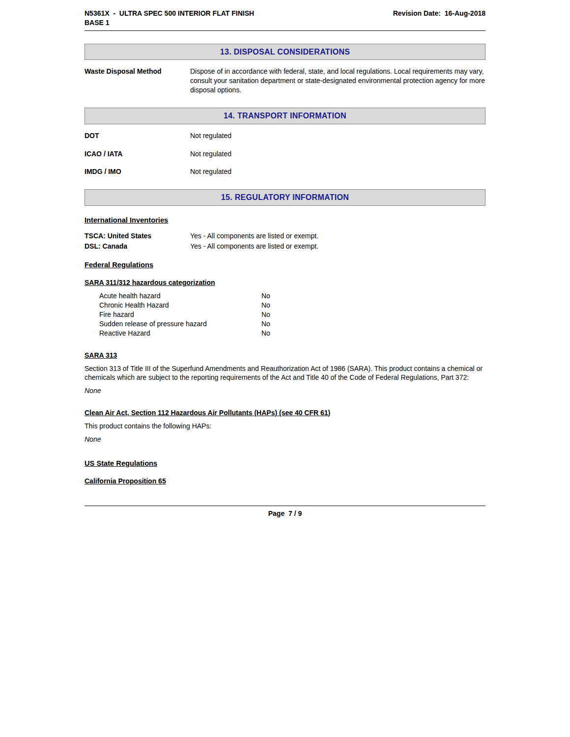N5361X - ULTRA SPEC 500 INTERIOR FLAT FINISH
BASE 1
Revision Date: 16-Aug-2018
13. DISPOSAL CONSIDERATIONS
Waste Disposal Method
Dispose of in accordance with federal, state, and local regulations. Local requirements may vary, consult your sanitation department or state-designated environmental protection agency for more disposal options.
14. TRANSPORT INFORMATION
DOT
Not regulated
ICAO / IATA
Not regulated
IMDG / IMO
Not regulated
15. REGULATORY INFORMATION
International Inventories
TSCA: United States
Yes - All components are listed or exempt.
DSL: Canada
Yes - All components are listed or exempt.
Federal Regulations
SARA 311/312 hazardous categorization
Acute health hazard
No
Chronic Health Hazard
No
Fire hazard
No
Sudden release of pressure hazard
No
Reactive Hazard
No
SARA 313
Section 313 of Title III of the Superfund Amendments and Reauthorization Act of 1986 (SARA). This product contains a chemical or chemicals which are subject to the reporting requirements of the Act and Title 40 of the Code of Federal Regulations, Part 372:
None
Clean Air Act, Section 112 Hazardous Air Pollutants (HAPs) (see 40 CFR 61)
This product contains the following HAPs:
None
US State Regulations
California Proposition 65
Page 7 / 9